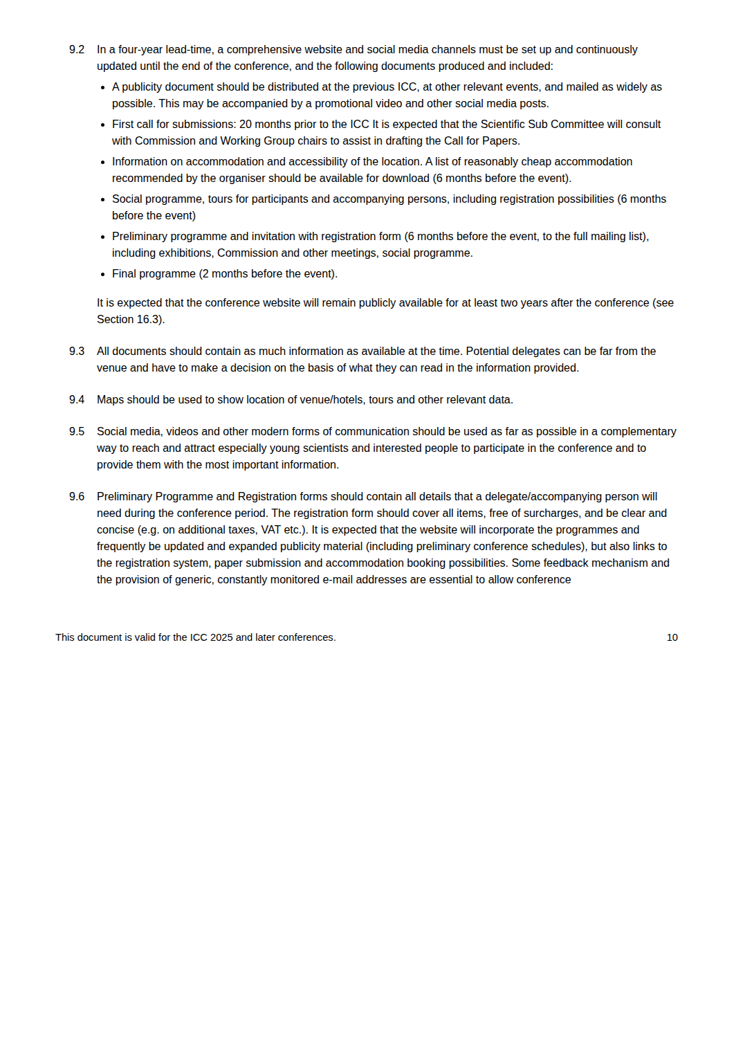9.2
In a four-year lead-time, a comprehensive website and social media channels must be set up and continuously updated until the end of the conference, and the following documents produced and included:
A publicity document should be distributed at the previous ICC, at other relevant events, and mailed as widely as possible. This may be accompanied by a promotional video and other social media posts.
First call for submissions: 20 months prior to the ICC It is expected that the Scientific Sub Committee will consult with Commission and Working Group chairs to assist in drafting the Call for Papers.
Information on accommodation and accessibility of the location. A list of reasonably cheap accommodation recommended by the organiser should be available for download (6 months before the event).
Social programme, tours for participants and accompanying persons, including registration possibilities (6 months before the event)
Preliminary programme and invitation with registration form (6 months before the event, to the full mailing list), including exhibitions, Commission and other meetings, social programme.
Final programme (2 months before the event).
It is expected that the conference website will remain publicly available for at least two years after the conference (see Section 16.3).
9.3
All documents should contain as much information as available at the time. Potential delegates can be far from the venue and have to make a decision on the basis of what they can read in the information provided.
9.4
Maps should be used to show location of venue/hotels, tours and other relevant data.
9.5
Social media, videos and other modern forms of communication should be used as far as possible in a complementary way to reach and attract especially young scientists and interested people to participate in the conference and to provide them with the most important information.
9.6
Preliminary Programme and Registration forms should contain all details that a delegate/accompanying person will need during the conference period. The registration form should cover all items, free of surcharges, and be clear and concise (e.g. on additional taxes, VAT etc.). It is expected that the website will incorporate the programmes and frequently be updated and expanded publicity material (including preliminary conference schedules), but also links to the registration system, paper submission and accommodation booking possibilities. Some feedback mechanism and the provision of generic, constantly monitored e-mail addresses are essential to allow conference
This document is valid for the ICC 2025 and later conferences.
10